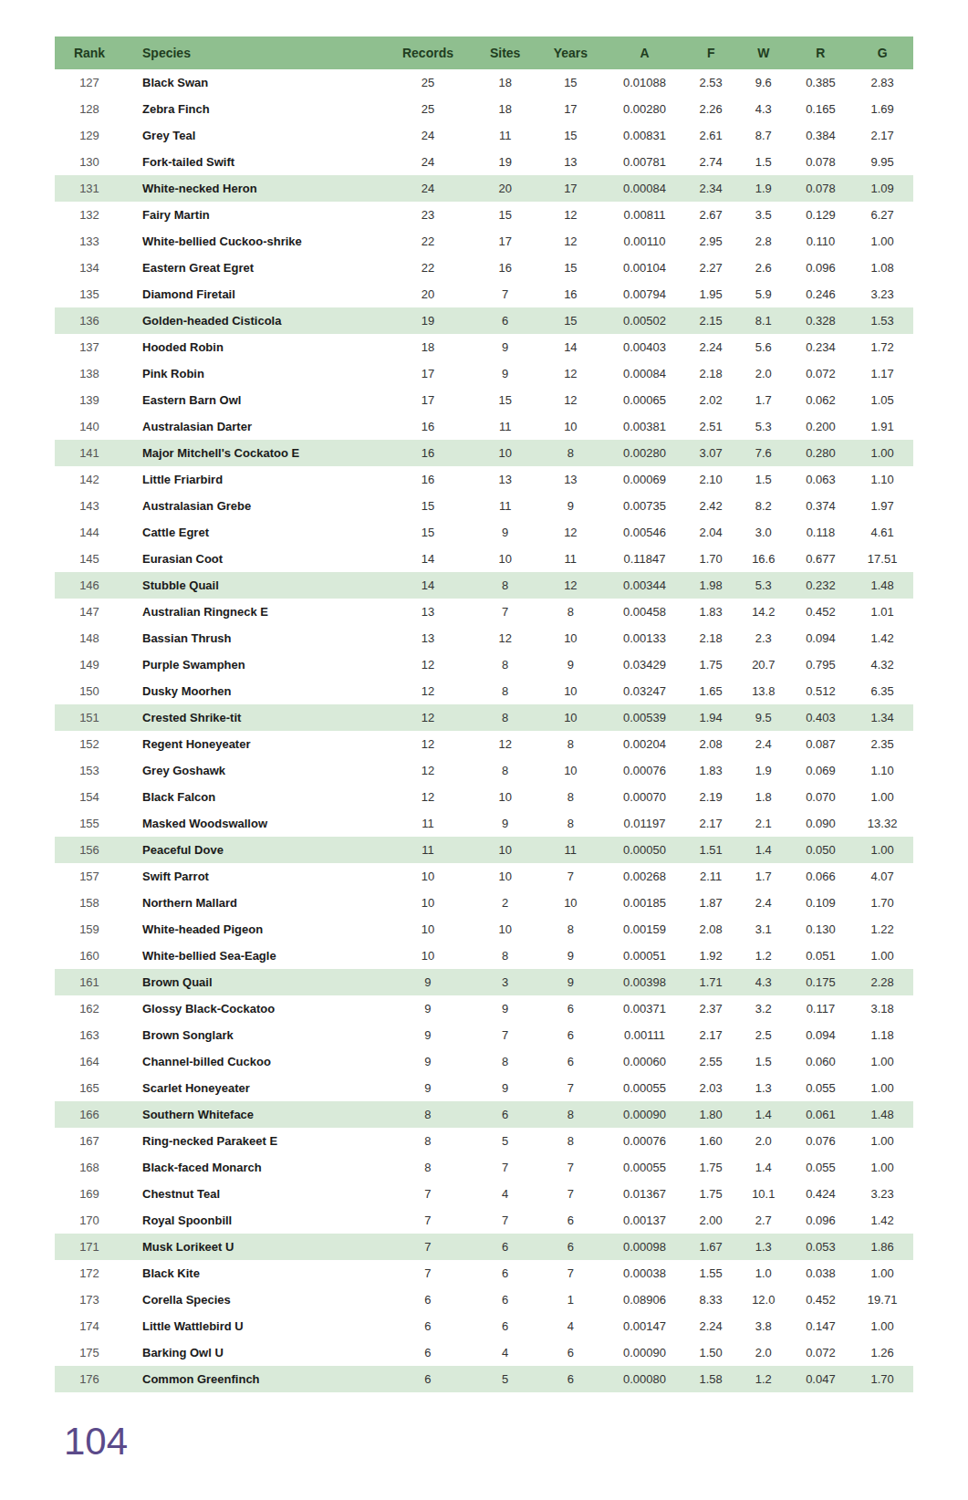| Rank | Species | Records | Sites | Years | A | F | W | R | G |
| --- | --- | --- | --- | --- | --- | --- | --- | --- | --- |
| 127 | Black Swan | 25 | 18 | 15 | 0.01088 | 2.53 | 9.6 | 0.385 | 2.83 |
| 128 | Zebra Finch | 25 | 18 | 17 | 0.00280 | 2.26 | 4.3 | 0.165 | 1.69 |
| 129 | Grey Teal | 24 | 11 | 15 | 0.00831 | 2.61 | 8.7 | 0.384 | 2.17 |
| 130 | Fork-tailed Swift | 24 | 19 | 13 | 0.00781 | 2.74 | 1.5 | 0.078 | 9.95 |
| 131 | White-necked Heron | 24 | 20 | 17 | 0.00084 | 2.34 | 1.9 | 0.078 | 1.09 |
| 132 | Fairy Martin | 23 | 15 | 12 | 0.00811 | 2.67 | 3.5 | 0.129 | 6.27 |
| 133 | White-bellied Cuckoo-shrike | 22 | 17 | 12 | 0.00110 | 2.95 | 2.8 | 0.110 | 1.00 |
| 134 | Eastern Great Egret | 22 | 16 | 15 | 0.00104 | 2.27 | 2.6 | 0.096 | 1.08 |
| 135 | Diamond Firetail | 20 | 7 | 16 | 0.00794 | 1.95 | 5.9 | 0.246 | 3.23 |
| 136 | Golden-headed Cisticola | 19 | 6 | 15 | 0.00502 | 2.15 | 8.1 | 0.328 | 1.53 |
| 137 | Hooded Robin | 18 | 9 | 14 | 0.00403 | 2.24 | 5.6 | 0.234 | 1.72 |
| 138 | Pink Robin | 17 | 9 | 12 | 0.00084 | 2.18 | 2.0 | 0.072 | 1.17 |
| 139 | Eastern Barn Owl | 17 | 15 | 12 | 0.00065 | 2.02 | 1.7 | 0.062 | 1.05 |
| 140 | Australasian Darter | 16 | 11 | 10 | 0.00381 | 2.51 | 5.3 | 0.200 | 1.91 |
| 141 | Major Mitchell's Cockatoo E | 16 | 10 | 8 | 0.00280 | 3.07 | 7.6 | 0.280 | 1.00 |
| 142 | Little Friarbird | 16 | 13 | 13 | 0.00069 | 2.10 | 1.5 | 0.063 | 1.10 |
| 143 | Australasian Grebe | 15 | 11 | 9 | 0.00735 | 2.42 | 8.2 | 0.374 | 1.97 |
| 144 | Cattle Egret | 15 | 9 | 12 | 0.00546 | 2.04 | 3.0 | 0.118 | 4.61 |
| 145 | Eurasian Coot | 14 | 10 | 11 | 0.11847 | 1.70 | 16.6 | 0.677 | 17.51 |
| 146 | Stubble Quail | 14 | 8 | 12 | 0.00344 | 1.98 | 5.3 | 0.232 | 1.48 |
| 147 | Australian Ringneck E | 13 | 7 | 8 | 0.00458 | 1.83 | 14.2 | 0.452 | 1.01 |
| 148 | Bassian Thrush | 13 | 12 | 10 | 0.00133 | 2.18 | 2.3 | 0.094 | 1.42 |
| 149 | Purple Swamphen | 12 | 8 | 9 | 0.03429 | 1.75 | 20.7 | 0.795 | 4.32 |
| 150 | Dusky Moorhen | 12 | 8 | 10 | 0.03247 | 1.65 | 13.8 | 0.512 | 6.35 |
| 151 | Crested Shrike-tit | 12 | 8 | 10 | 0.00539 | 1.94 | 9.5 | 0.403 | 1.34 |
| 152 | Regent Honeyeater | 12 | 12 | 8 | 0.00204 | 2.08 | 2.4 | 0.087 | 2.35 |
| 153 | Grey Goshawk | 12 | 8 | 10 | 0.00076 | 1.83 | 1.9 | 0.069 | 1.10 |
| 154 | Black Falcon | 12 | 10 | 8 | 0.00070 | 2.19 | 1.8 | 0.070 | 1.00 |
| 155 | Masked Woodswallow | 11 | 9 | 8 | 0.01197 | 2.17 | 2.1 | 0.090 | 13.32 |
| 156 | Peaceful Dove | 11 | 10 | 11 | 0.00050 | 1.51 | 1.4 | 0.050 | 1.00 |
| 157 | Swift Parrot | 10 | 10 | 7 | 0.00268 | 2.11 | 1.7 | 0.066 | 4.07 |
| 158 | Northern Mallard | 10 | 2 | 10 | 0.00185 | 1.87 | 2.4 | 0.109 | 1.70 |
| 159 | White-headed Pigeon | 10 | 10 | 8 | 0.00159 | 2.08 | 3.1 | 0.130 | 1.22 |
| 160 | White-bellied Sea-Eagle | 10 | 8 | 9 | 0.00051 | 1.92 | 1.2 | 0.051 | 1.00 |
| 161 | Brown Quail | 9 | 3 | 9 | 0.00398 | 1.71 | 4.3 | 0.175 | 2.28 |
| 162 | Glossy Black-Cockatoo | 9 | 9 | 6 | 0.00371 | 2.37 | 3.2 | 0.117 | 3.18 |
| 163 | Brown Songlark | 9 | 7 | 6 | 0.00111 | 2.17 | 2.5 | 0.094 | 1.18 |
| 164 | Channel-billed Cuckoo | 9 | 8 | 6 | 0.00060 | 2.55 | 1.5 | 0.060 | 1.00 |
| 165 | Scarlet Honeyeater | 9 | 9 | 7 | 0.00055 | 2.03 | 1.3 | 0.055 | 1.00 |
| 166 | Southern Whiteface | 8 | 6 | 8 | 0.00090 | 1.80 | 1.4 | 0.061 | 1.48 |
| 167 | Ring-necked Parakeet E | 8 | 5 | 8 | 0.00076 | 1.60 | 2.0 | 0.076 | 1.00 |
| 168 | Black-faced Monarch | 8 | 7 | 7 | 0.00055 | 1.75 | 1.4 | 0.055 | 1.00 |
| 169 | Chestnut Teal | 7 | 4 | 7 | 0.01367 | 1.75 | 10.1 | 0.424 | 3.23 |
| 170 | Royal Spoonbill | 7 | 7 | 6 | 0.00137 | 2.00 | 2.7 | 0.096 | 1.42 |
| 171 | Musk Lorikeet U | 7 | 6 | 6 | 0.00098 | 1.67 | 1.3 | 0.053 | 1.86 |
| 172 | Black Kite | 7 | 6 | 7 | 0.00038 | 1.55 | 1.0 | 0.038 | 1.00 |
| 173 | Corella Species | 6 | 6 | 1 | 0.08906 | 8.33 | 12.0 | 0.452 | 19.71 |
| 174 | Little Wattlebird U | 6 | 6 | 4 | 0.00147 | 2.24 | 3.8 | 0.147 | 1.00 |
| 175 | Barking Owl U | 6 | 4 | 6 | 0.00090 | 1.50 | 2.0 | 0.072 | 1.26 |
| 176 | Common Greenfinch | 6 | 5 | 6 | 0.00080 | 1.58 | 1.2 | 0.047 | 1.70 |
104